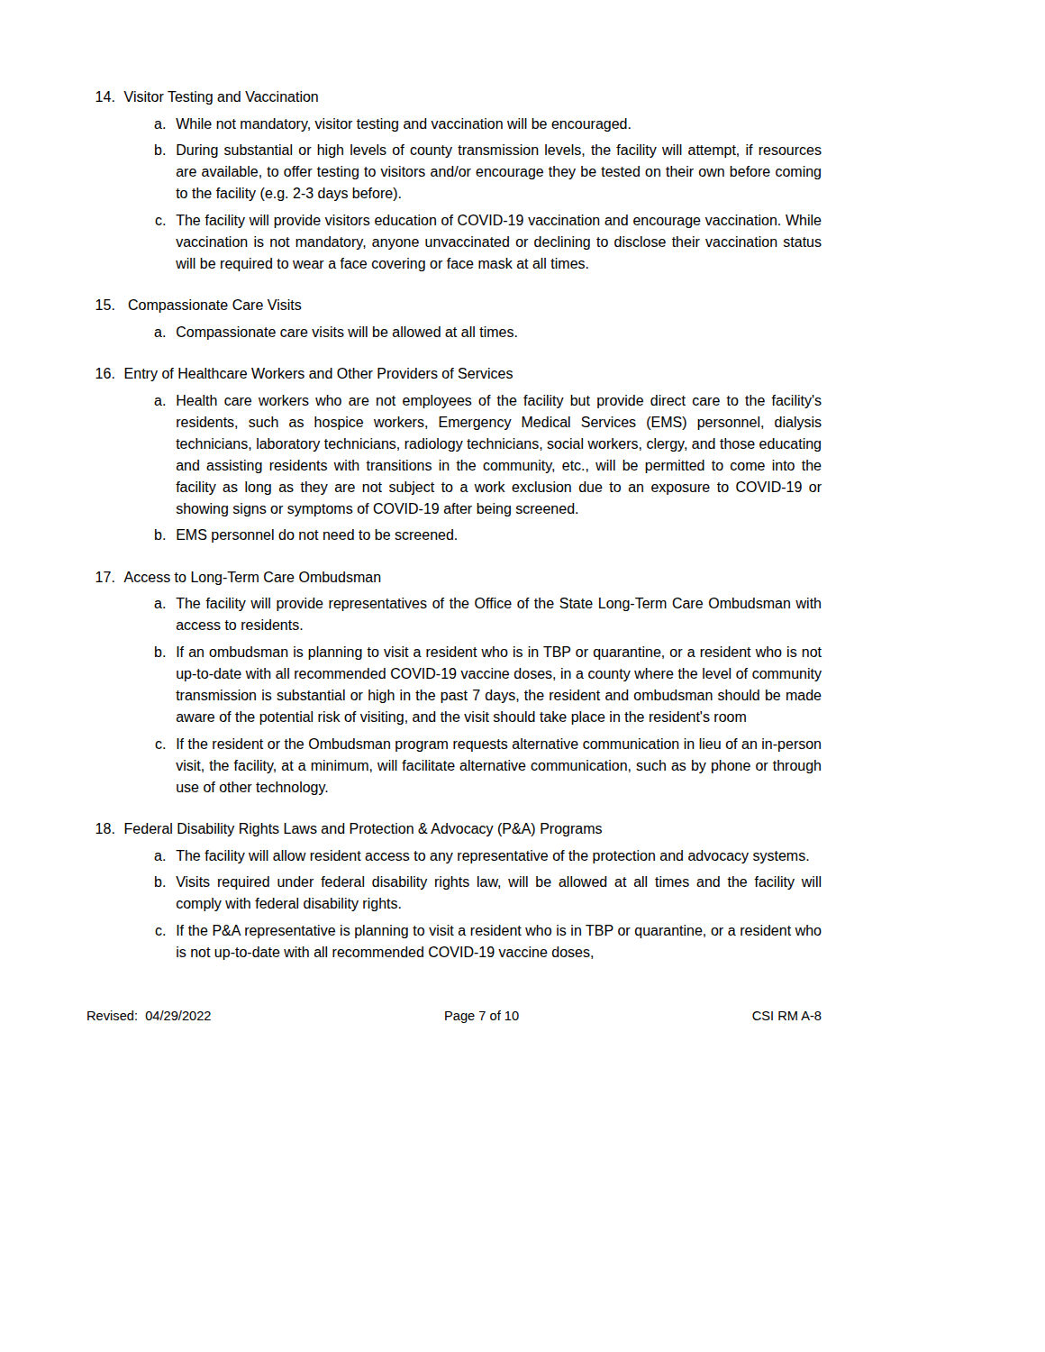Visitor Testing and Vaccination
While not mandatory, visitor testing and vaccination will be encouraged.
During substantial or high levels of county transmission levels, the facility will attempt, if resources are available, to offer testing to visitors and/or encourage they be tested on their own before coming to the facility (e.g. 2-3 days before).
The facility will provide visitors education of COVID-19 vaccination and encourage vaccination. While vaccination is not mandatory, anyone unvaccinated or declining to disclose their vaccination status will be required to wear a face covering or face mask at all times.
Compassionate Care Visits
Compassionate care visits will be allowed at all times.
Entry of Healthcare Workers and Other Providers of Services
Health care workers who are not employees of the facility but provide direct care to the facility's residents, such as hospice workers, Emergency Medical Services (EMS) personnel, dialysis technicians, laboratory technicians, radiology technicians, social workers, clergy, and those educating and assisting residents with transitions in the community, etc., will be permitted to come into the facility as long as they are not subject to a work exclusion due to an exposure to COVID-19 or showing signs or symptoms of COVID-19 after being screened.
EMS personnel do not need to be screened.
Access to Long-Term Care Ombudsman
The facility will provide representatives of the Office of the State Long-Term Care Ombudsman with access to residents.
If an ombudsman is planning to visit a resident who is in TBP or quarantine, or a resident who is not up-to-date with all recommended COVID-19 vaccine doses, in a county where the level of community transmission is substantial or high in the past 7 days, the resident and ombudsman should be made aware of the potential risk of visiting, and the visit should take place in the resident's room
If the resident or the Ombudsman program requests alternative communication in lieu of an in-person visit, the facility, at a minimum, will facilitate alternative communication, such as by phone or through use of other technology.
Federal Disability Rights Laws and Protection & Advocacy (P&A) Programs
The facility will allow resident access to any representative of the protection and advocacy systems.
Visits required under federal disability rights law, will be allowed at all times and the facility will comply with federal disability rights.
If the P&A representative is planning to visit a resident who is in TBP or quarantine, or a resident who is not up-to-date with all recommended COVID-19 vaccine doses,
Revised: 04/29/2022 Page 7 of 10 CSI RM A-8